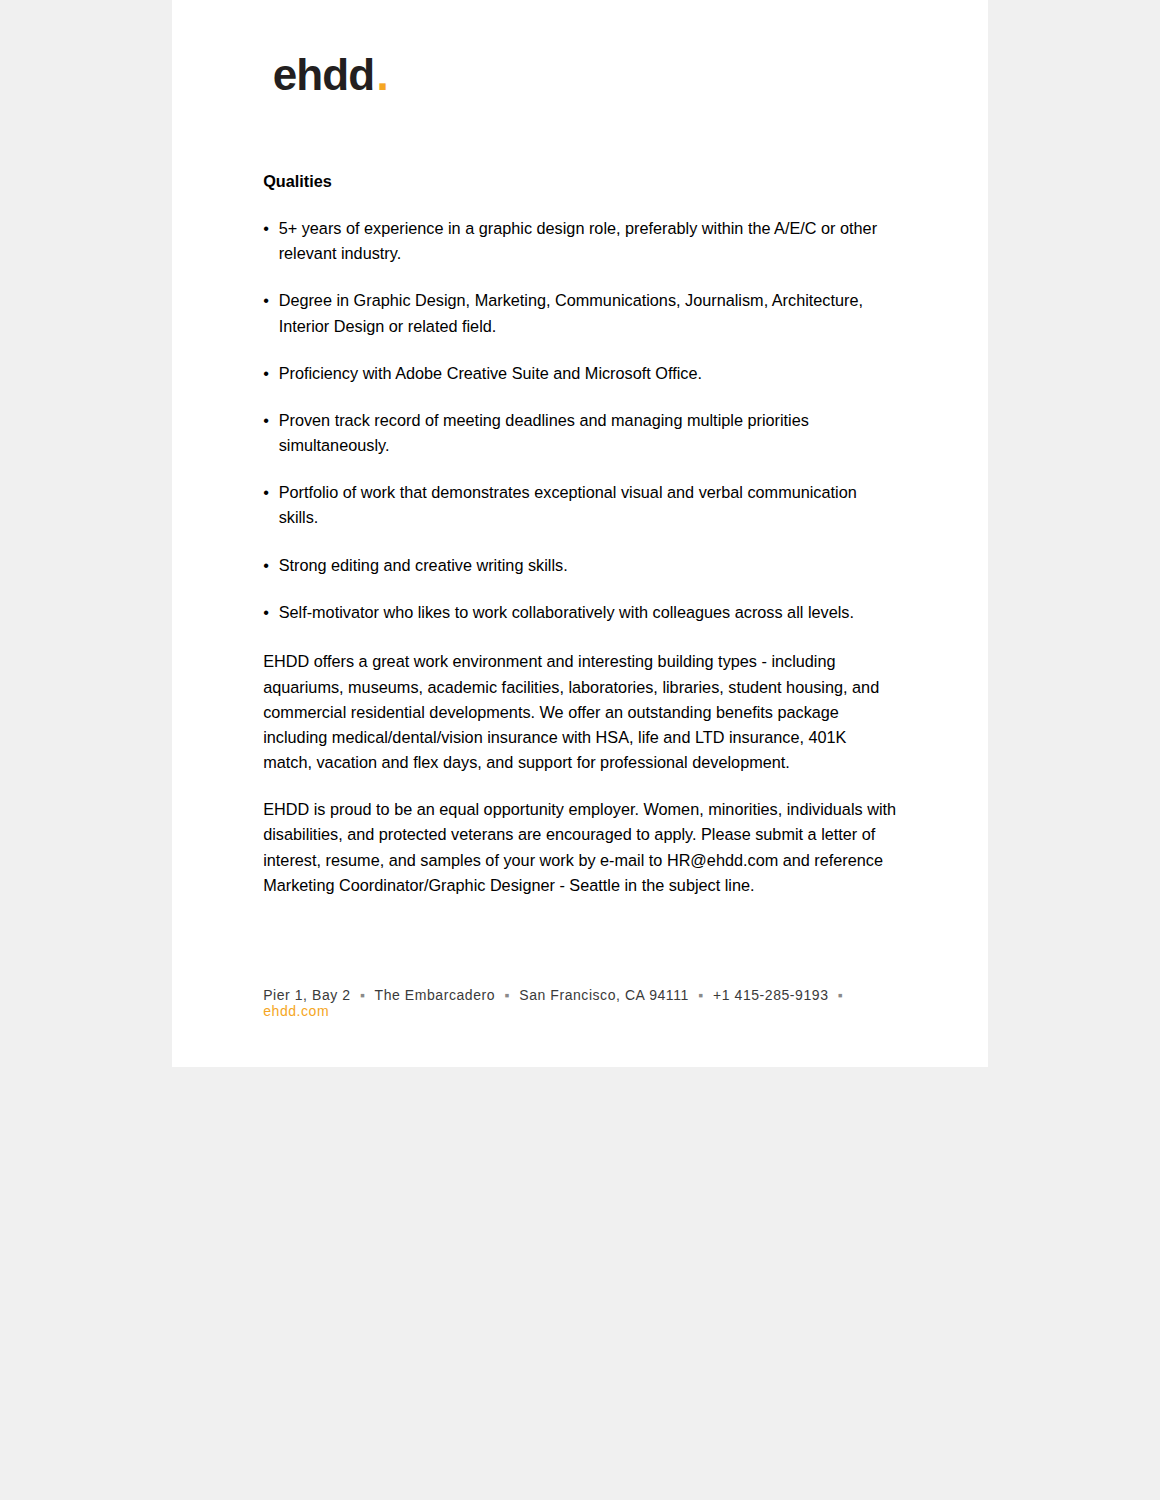ehdd.
Qualities
5+ years of experience in a graphic design role, preferably within the A/E/C or other relevant industry.
Degree in Graphic Design, Marketing, Communications, Journalism, Architecture, Interior Design or related field.
Proficiency with Adobe Creative Suite and Microsoft Office.
Proven track record of meeting deadlines and managing multiple priorities simultaneously.
Portfolio of work that demonstrates exceptional visual and verbal communication skills.
Strong editing and creative writing skills.
Self-motivator who likes to work collaboratively with colleagues across all levels.
EHDD offers a great work environment and interesting building types - including aquariums, museums, academic facilities, laboratories, libraries, student housing, and commercial residential developments. We offer an outstanding benefits package including medical/dental/vision insurance with HSA, life and LTD insurance, 401K match, vacation and flex days, and support for professional development.
EHDD is proud to be an equal opportunity employer. Women, minorities, individuals with disabilities, and protected veterans are encouraged to apply. Please submit a letter of interest, resume, and samples of your work by e-mail to HR@ehdd.com and reference Marketing Coordinator/Graphic Designer - Seattle in the subject line.
Pier 1, Bay 2 ▪ The Embarcadero ▪ San Francisco, CA 94111 ▪ +1 415-285-9193 ▪ ehdd.com